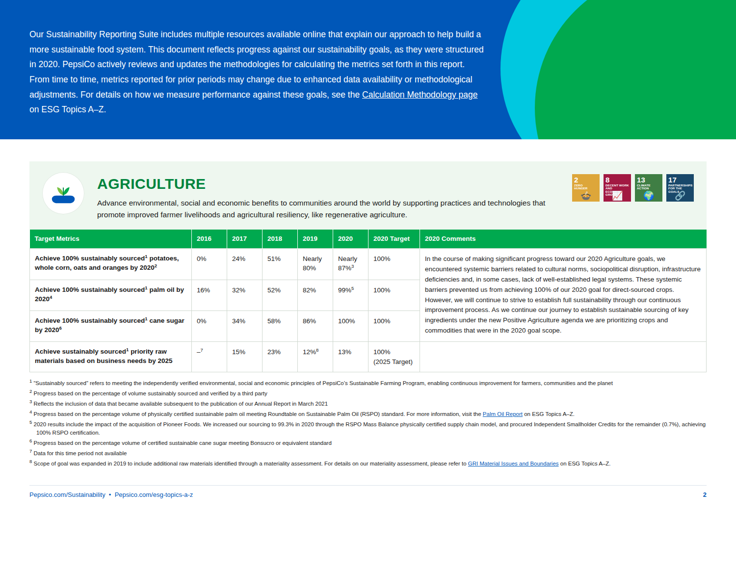Our Sustainability Reporting Suite includes multiple resources available online that explain our approach to help build a more sustainable food system. This document reflects progress against our sustainability goals, as they were structured in 2020. PepsiCo actively reviews and updates the methodologies for calculating the metrics set forth in this report. From time to time, metrics reported for prior periods may change due to enhanced data availability or methodological adjustments. For details on how we measure performance against these goals, see the Calculation Methodology page on ESG Topics A–Z.
AGRICULTURE
Advance environmental, social and economic benefits to communities around the world by supporting practices and technologies that promote improved farmer livelihoods and agricultural resiliency, like regenerative agriculture.
2 Zero
Hunger🍲
8 Decent Work and
Economic Growth📈
13 Climate
Action🌍
17 Partnerships
for the Goals🔗
| Target Metrics | 2016 | 2017 | 2018 | 2019 | 2020 | 2020 Target | 2020 Comments |
| --- | --- | --- | --- | --- | --- | --- | --- |
| Achieve 100% sustainably sourced 1 potatoes, whole corn, oats and oranges by 2020 2 | 0% | 24% | 51% | Nearly 80% | Nearly 87% 3 | 100% | In the course of making significant progress toward our 2020 Agriculture goals, we encountered systemic barriers related to cultural norms, sociopolitical disruption, infrastructure deficiencies and, in some cases, lack of well-established legal systems. These systemic barriers prevented us from achieving 100% of our 2020 goal for direct-sourced crops. However, we will continue to strive to establish full sustainability through our continuous improvement process. As we continue our journey to establish sustainable sourcing of key ingredients under the new Positive Agriculture agenda we are prioritizing crops and commodities that were in the 2020 goal scope. |
| Achieve 100% sustainably sourced 1 palm oil by 2020 4 | 16% | 32% | 52% | 82% | 99% 5 | 100% |
| Achieve 100% sustainably sourced 1 cane sugar by 2020 6 | 0% | 34% | 58% | 86% | 100% | 100% |
| Achieve sustainably sourced 1 priority raw materials based on business needs by 2025 | – 7 | 15% | 23% | 12% 8 | 13% | 100% (2025 Target) | |
1 “Sustainably sourced” refers to meeting the independently verified environmental, social and economic principles of PepsiCo’s Sustainable Farming Program, enabling continuous improvement for farmers, communities and the planet
2 Progress based on the percentage of volume sustainably sourced and verified by a third party
3 Reflects the inclusion of data that became available subsequent to the publication of our Annual Report in March 2021
4 Progress based on the percentage volume of physically certified sustainable palm oil meeting Roundtable on Sustainable Palm Oil (RSPO) standard. For more information, visit the Palm Oil Report on ESG Topics A–Z.
5 2020 results include the impact of the acquisition of Pioneer Foods. We increased our sourcing to 99.3% in 2020 through the RSPO Mass Balance physically certified supply chain model, and procured Independent Smallholder Credits for the remainder (0.7%), achieving 100% RSPO certification.
6 Progress based on the percentage volume of certified sustainable cane sugar meeting Bonsucro or equivalent standard
7 Data for this time period not available
8 Scope of goal was expanded in 2019 to include additional raw materials identified through a materiality assessment. For details on our materiality assessment, please refer to GRI Material Issues and Boundaries on ESG Topics A–Z.
Pepsico.com/Sustainability • Pepsico.com/esg-topics-a-z
2